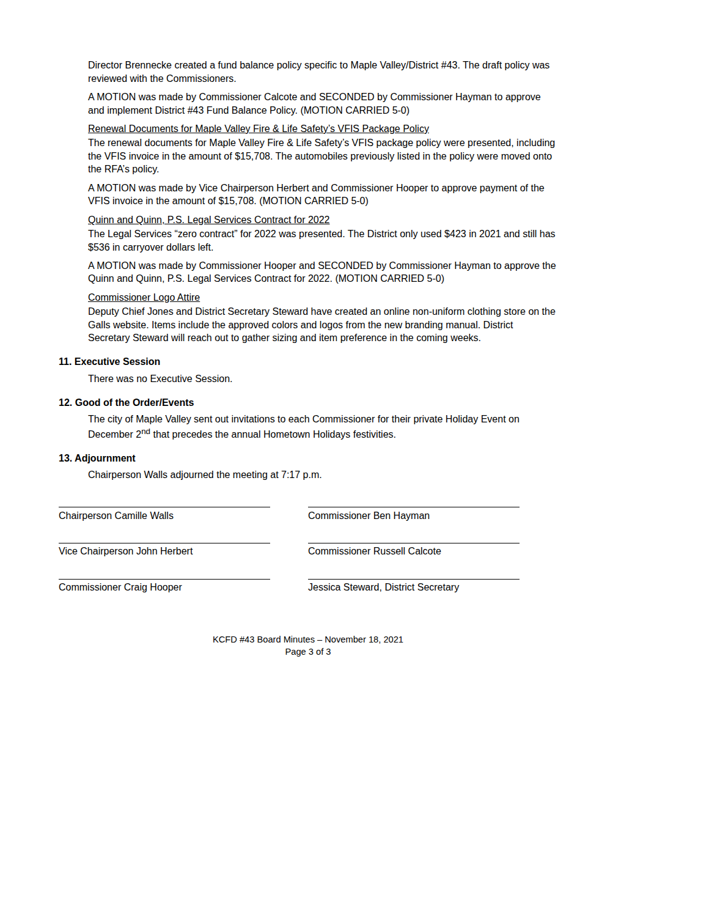Director Brennecke created a fund balance policy specific to Maple Valley/District #43. The draft policy was reviewed with the Commissioners.
A MOTION was made by Commissioner Calcote and SECONDED by Commissioner Hayman to approve and implement District #43 Fund Balance Policy. (MOTION CARRIED 5-0)
Renewal Documents for Maple Valley Fire & Life Safety’s VFIS Package Policy
The renewal documents for Maple Valley Fire & Life Safety’s VFIS package policy were presented, including the VFIS invoice in the amount of $15,708. The automobiles previously listed in the policy were moved onto the RFA’s policy.
A MOTION was made by Vice Chairperson Herbert and Commissioner Hooper to approve payment of the VFIS invoice in the amount of $15,708. (MOTION CARRIED 5-0)
Quinn and Quinn, P.S. Legal Services Contract for 2022
The Legal Services “zero contract” for 2022 was presented. The District only used $423 in 2021 and still has $536 in carryover dollars left.
A MOTION was made by Commissioner Hooper and SECONDED by Commissioner Hayman to approve the Quinn and Quinn, P.S. Legal Services Contract for 2022. (MOTION CARRIED 5-0)
Commissioner Logo Attire
Deputy Chief Jones and District Secretary Steward have created an online non-uniform clothing store on the Galls website. Items include the approved colors and logos from the new branding manual. District Secretary Steward will reach out to gather sizing and item preference in the coming weeks.
11. Executive Session
There was no Executive Session.
12. Good of the Order/Events
The city of Maple Valley sent out invitations to each Commissioner for their private Holiday Event on December 2nd that precedes the annual Hometown Holidays festivities.
13. Adjournment
Chairperson Walls adjourned the meeting at 7:17 p.m.
| Chairperson Camille Walls | Commissioner Ben Hayman |
| Vice Chairperson John Herbert | Commissioner Russell Calcote |
| Commissioner Craig Hooper | Jessica Steward, District Secretary |
KCFD #43 Board Minutes – November 18, 2021
Page 3 of 3